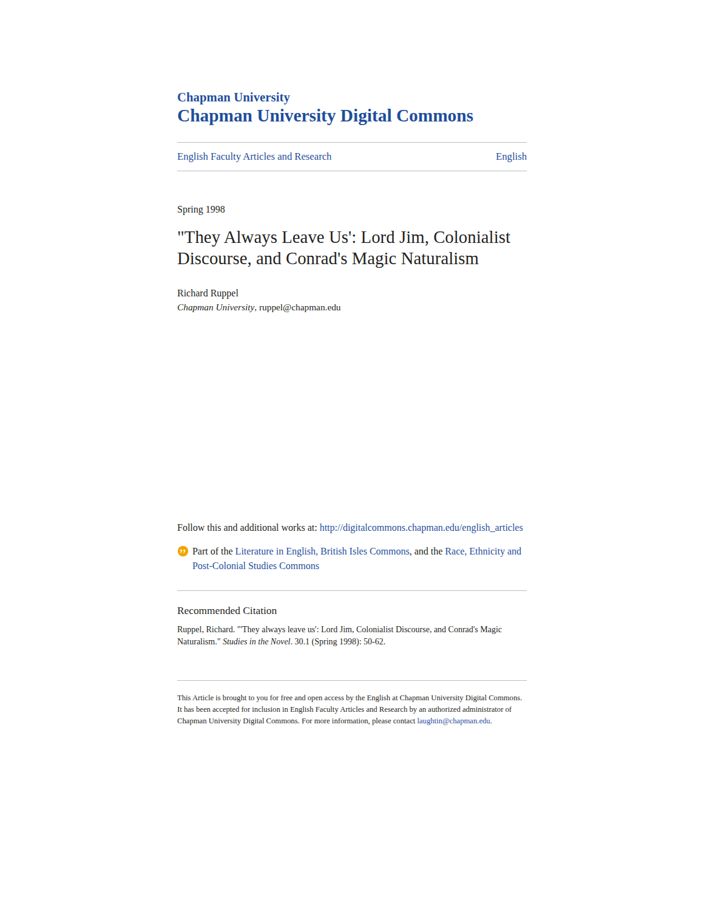Chapman University
Chapman University Digital Commons
English Faculty Articles and Research English
Spring 1998
"They Always Leave Us': Lord Jim, Colonialist Discourse, and Conrad's Magic Naturalism
Richard Ruppel
Chapman University, ruppel@chapman.edu
Follow this and additional works at: http://digitalcommons.chapman.edu/english_articles
Part of the Literature in English, British Isles Commons, and the Race, Ethnicity and Post-Colonial Studies Commons
Recommended Citation
Ruppel, Richard. "'They always leave us': Lord Jim, Colonialist Discourse, and Conrad's Magic Naturalism." Studies in the Novel. 30.1 (Spring 1998): 50-62.
This Article is brought to you for free and open access by the English at Chapman University Digital Commons. It has been accepted for inclusion in English Faculty Articles and Research by an authorized administrator of Chapman University Digital Commons. For more information, please contact laughtin@chapman.edu.